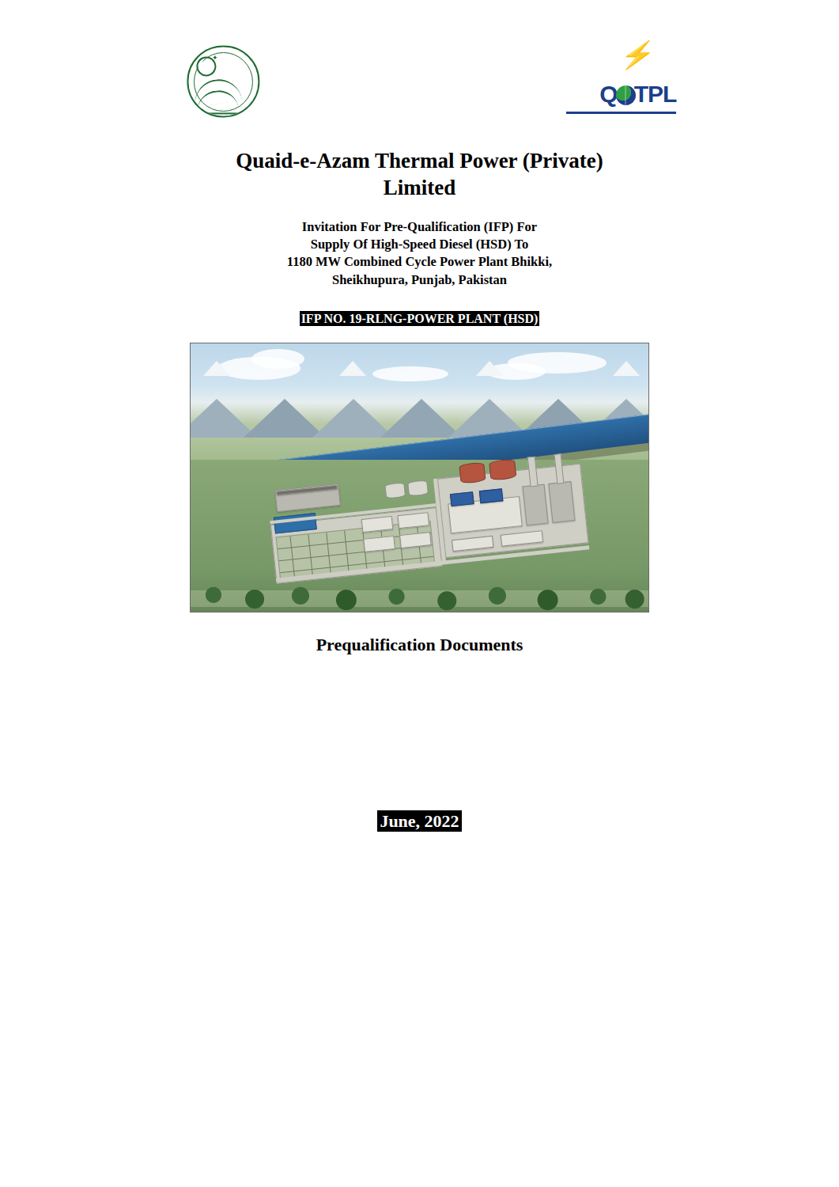✦
⚡
Q TPL
Quaid-e-Azam Thermal Power (Private)
Limited
Invitation For Pre-Qualification (IFP) For
Supply Of High-Speed Diesel (HSD) To
1180 MW Combined Cycle Power Plant Bhikki,
Sheikhupura, Punjab, Pakistan
IFP NO. 19-RLNG-POWER PLANT (HSD)
Prequalification Documents
June, 2022